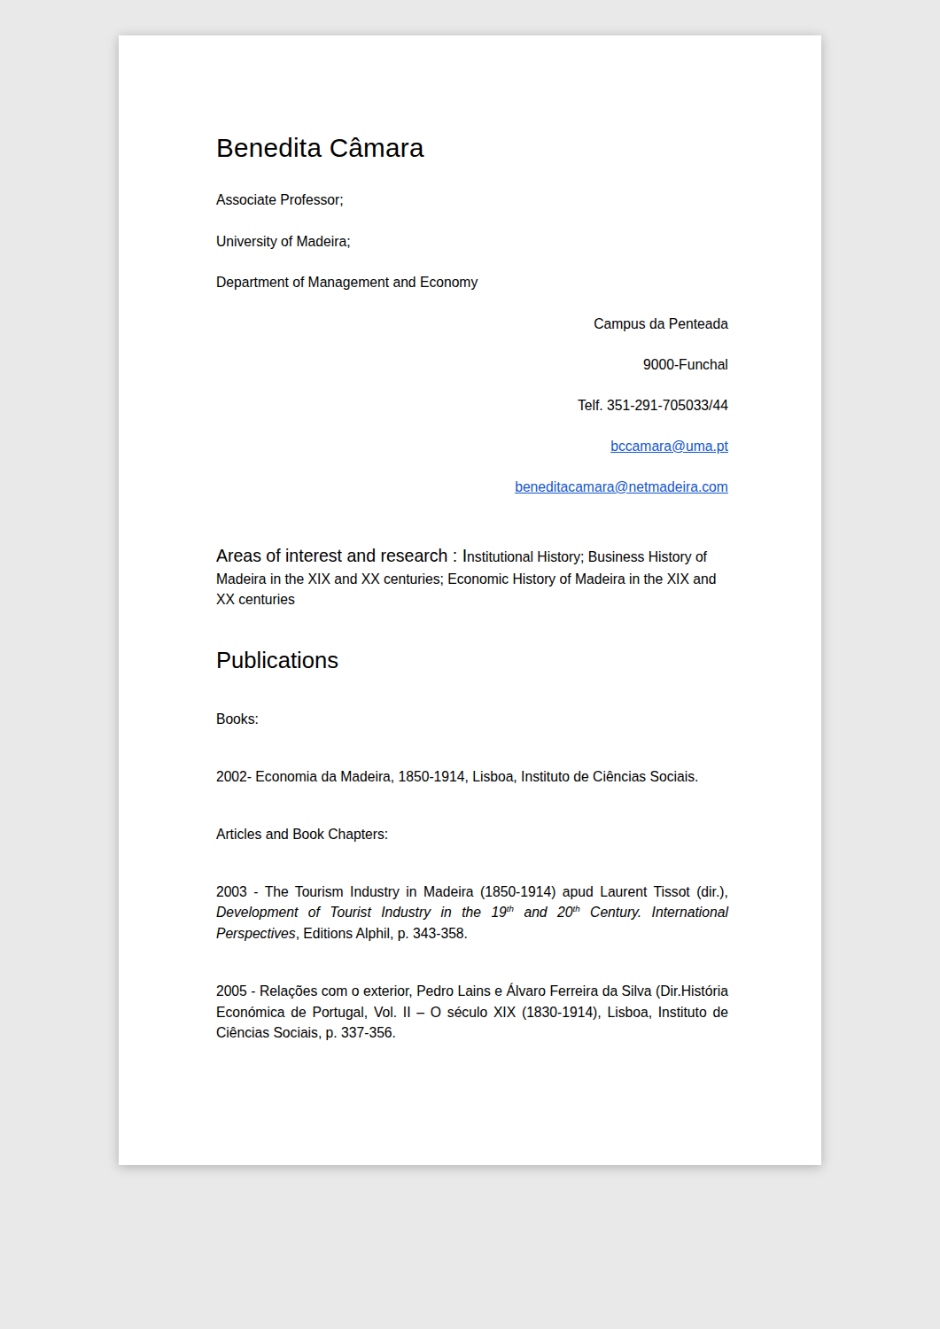Benedita Câmara
Associate Professor;
University of Madeira;
Department of Management and Economy
Campus da Penteada
9000-Funchal
Telf. 351-291-705033/44
bccamara@uma.pt
beneditacamara@netmadeira.com
Areas of interest and research : I nstitutional History; Business History of Madeira in the XIX and XX centuries; Economic History of Madeira in the XIX and XX centuries
Publications
Books:
2002- Economia da Madeira, 1850-1914, Lisboa, Instituto de Ciências Sociais.
Articles and Book Chapters:
2003 - The Tourism Industry in Madeira (1850-1914) apud Laurent Tissot (dir.), Development of Tourist Industry in the 19th and 20th Century. International Perspectives, Editions Alphil, p. 343-358.
2005 - Relações com o exterior, Pedro Lains e Álvaro Ferreira da Silva (Dir.História Económica de Portugal, Vol. II – O século XIX (1830-1914), Lisboa, Instituto de Ciências Sociais, p. 337-356.